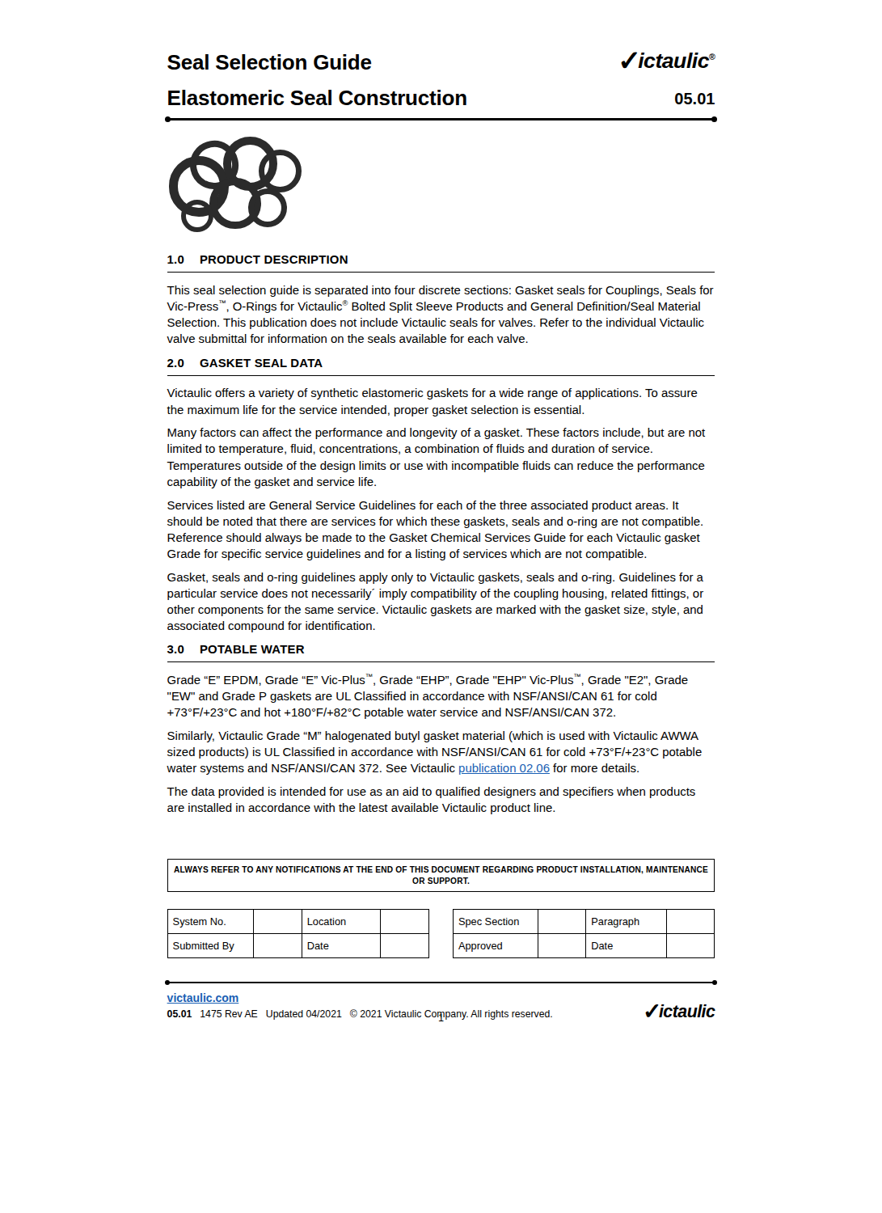Seal Selection Guide
Elastomeric Seal Construction
✓ictaulic®
05.01
1.0 PRODUCT DESCRIPTION
This seal selection guide is separated into four discrete sections: Gasket seals for Couplings, Seals for Vic-Press™, O-Rings for Victaulic® Bolted Split Sleeve Products and General Definition/Seal Material Selection. This publication does not include Victaulic seals for valves. Refer to the individual Victaulic valve submittal for information on the seals available for each valve.
2.0 GASKET SEAL DATA
Victaulic offers a variety of synthetic elastomeric gaskets for a wide range of applications. To assure the maximum life for the service intended, proper gasket selection is essential.
Many factors can affect the performance and longevity of a gasket. These factors include, but are not limited to temperature, fluid, concentrations, a combination of fluids and duration of service. Temperatures outside of the design limits or use with incompatible fluids can reduce the performance capability of the gasket and service life.
Services listed are General Service Guidelines for each of the three associated product areas. It should be noted that there are services for which these gaskets, seals and o-ring are not compatible. Reference should always be made to the Gasket Chemical Services Guide for each Victaulic gasket Grade for specific service guidelines and for a listing of services which are not compatible.
Gasket, seals and o-ring guidelines apply only to Victaulic gaskets, seals and o-ring. Guidelines for a particular service does not necessarily´ imply compatibility of the coupling housing, related fittings, or other components for the same service. Victaulic gaskets are marked with the gasket size, style, and associated compound for identification.
3.0 POTABLE WATER
Grade “E” EPDM, Grade “E” Vic-Plus™, Grade “EHP”, Grade "EHP" Vic-Plus™, Grade "E2", Grade "EW" and Grade P gaskets are UL Classified in accordance with NSF/ANSI/CAN 61 for cold +73°F/+23°C and hot +180°F/+82°C potable water service and NSF/ANSI/CAN 372.
Similarly, Victaulic Grade “M” halogenated butyl gasket material (which is used with Victaulic AWWA sized products) is UL Classified in accordance with NSF/ANSI/CAN 61 for cold +73°F/+23°C potable water systems and NSF/ANSI/CAN 372. See Victaulic publication 02.06 for more details.
The data provided is intended for use as an aid to qualified designers and specifiers when products are installed in accordance with the latest available Victaulic product line.
ALWAYS REFER TO ANY NOTIFICATIONS AT THE END OF THIS DOCUMENT REGARDING PRODUCT INSTALLATION, MAINTENANCE OR SUPPORT.
| System No. | | Location | |
| Submitted By | | Date | |
| Spec Section | | Paragraph | |
| Approved | | Date | |
victaulic.com
05.011475 Rev AE Updated 04/2021© 2021 Victaulic Company. All rights reserved.
✓ictaulic
1